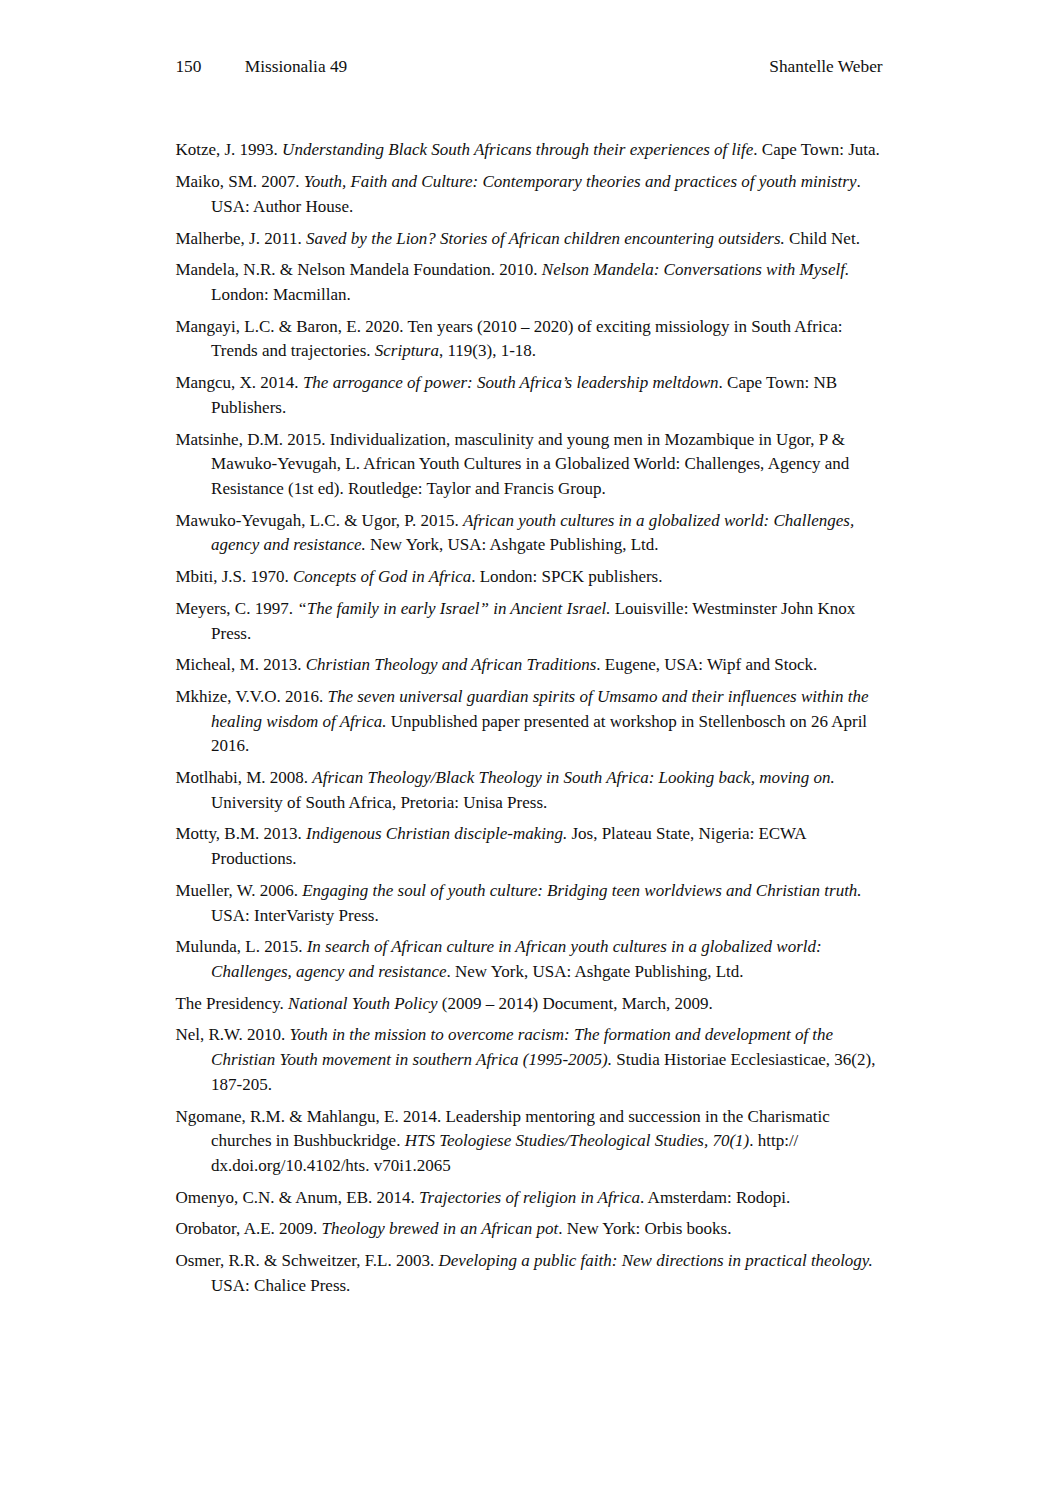150 Missionalia 49 Shantelle Weber
Kotze, J. 1993. Understanding Black South Africans through their experiences of life. Cape Town: Juta.
Maiko, SM. 2007. Youth, Faith and Culture: Contemporary theories and practices of youth ministry. USA: Author House.
Malherbe, J. 2011. Saved by the Lion? Stories of African children encountering outsiders. Child Net.
Mandela, N.R. & Nelson Mandela Foundation. 2010. Nelson Mandela: Conversations with Myself. London: Macmillan.
Mangayi, L.C. & Baron, E. 2020. Ten years (2010 – 2020) of exciting missiology in South Africa: Trends and trajectories. Scriptura, 119(3), 1-18.
Mangcu, X. 2014. The arrogance of power: South Africa’s leadership meltdown. Cape Town: NB Publishers.
Matsinhe, D.M. 2015. Individualization, masculinity and young men in Mozambique in Ugor, P & Mawuko-Yevugah, L. African Youth Cultures in a Globalized World: Challenges, Agency and Resistance (1st ed). Routledge: Taylor and Francis Group.
Mawuko-Yevugah, L.C. & Ugor, P. 2015. African youth cultures in a globalized world: Challenges, agency and resistance. New York, USA: Ashgate Publishing, Ltd.
Mbiti, J.S. 1970. Concepts of God in Africa. London: SPCK publishers.
Meyers, C. 1997. “The family in early Israel” in Ancient Israel. Louisville: Westminster John Knox Press.
Micheal, M. 2013. Christian Theology and African Traditions. Eugene, USA: Wipf and Stock.
Mkhize, V.V.O. 2016. The seven universal guardian spirits of Umsamo and their influences within the healing wisdom of Africa. Unpublished paper presented at workshop in Stellenbosch on 26 April 2016.
Motlhabi, M. 2008. African Theology/Black Theology in South Africa: Looking back, moving on. University of South Africa, Pretoria: Unisa Press.
Motty, B.M. 2013. Indigenous Christian disciple-making. Jos, Plateau State, Nigeria: ECWA Productions.
Mueller, W. 2006. Engaging the soul of youth culture: Bridging teen worldviews and Christian truth. USA: InterVaristy Press.
Mulunda, L. 2015. In search of African culture in African youth cultures in a globalized world: Challenges, agency and resistance. New York, USA: Ashgate Publishing, Ltd.
The Presidency. National Youth Policy (2009 – 2014) Document, March, 2009.
Nel, R.W. 2010. Youth in the mission to overcome racism: The formation and development of the Christian Youth movement in southern Africa (1995-2005). Studia Historiae Ecclesiasticae, 36(2), 187-205.
Ngomane, R.M. & Mahlangu, E. 2014. Leadership mentoring and succession in the Charismatic churches in Bushbuckridge. HTS Teologiese Studies/Theological Studies, 70(1). http:// dx.doi.org/10.4102/hts. v70i1.2065
Omenyo, C.N. & Anum, EB. 2014. Trajectories of religion in Africa. Amsterdam: Rodopi.
Orobator, A.E. 2009. Theology brewed in an African pot. New York: Orbis books.
Osmer, R.R. & Schweitzer, F.L. 2003. Developing a public faith: New directions in practical theology. USA: Chalice Press.